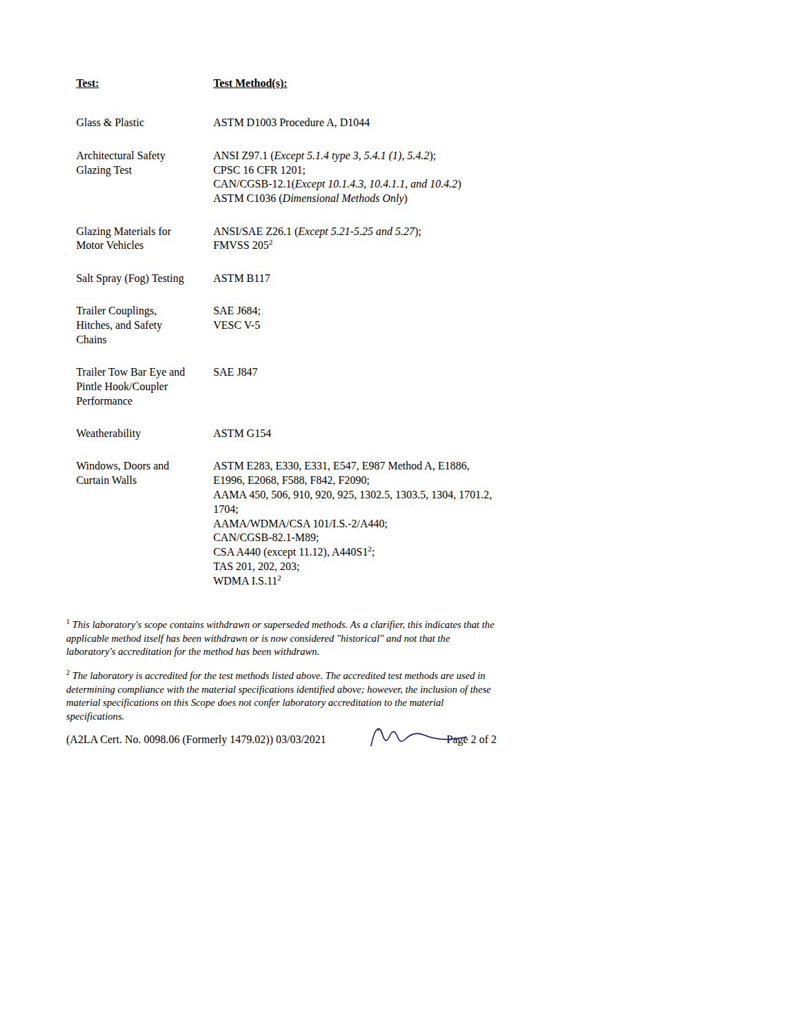| Test: | Test Method(s): |
| --- | --- |
| Glass & Plastic | ASTM D1003 Procedure A, D1044 |
| Architectural Safety Glazing Test | ANSI Z97.1 ( Except 5.1.4 type 3, 5.4.1 (1), 5.4.2 ); CPSC 16 CFR 1201; CAN/CGSB-12.1( Except 10.1.4.3, 10.4.1.1, and 10.4.2 ) ASTM C1036 ( Dimensional Methods Only ) |
| Glazing Materials for Motor Vehicles | ANSI/SAE Z26.1 ( Except 5.21-5.25 and 5.27 ); FMVSS 205 2 |
| Salt Spray (Fog) Testing | ASTM B117 |
| Trailer Couplings, Hitches, and Safety Chains | SAE J684; VESC V-5 |
| Trailer Tow Bar Eye and Pintle Hook/Coupler Performance | SAE J847 |
| Weatherability | ASTM G154 |
| Windows, Doors and Curtain Walls | ASTM E283, E330, E331, E547, E987 Method A, E1886, E1996, E2068, F588, F842, F2090; AAMA 450, 506, 910, 920, 925, 1302.5, 1303.5, 1304, 1701.2, 1704; AAMA/WDMA/CSA 101/I.S.-2/A440; CAN/CGSB-82.1-M89; CSA A440 (except 11.12), A440S1 2 ; TAS 201, 202, 203; WDMA I.S.11 2 |
1 This laboratory's scope contains withdrawn or superseded methods. As a clarifier, this indicates that the applicable method itself has been withdrawn or is now considered "historical" and not that the laboratory's accreditation for the method has been withdrawn.
2 The laboratory is accredited for the test methods listed above. The accredited test methods are used in determining compliance with the material specifications identified above; however, the inclusion of these material specifications on this Scope does not confer laboratory accreditation to the material specifications.
(A2LA Cert. No. 0098.06 (Formerly 1479.02)) 03/03/2021
Page 2 of 2